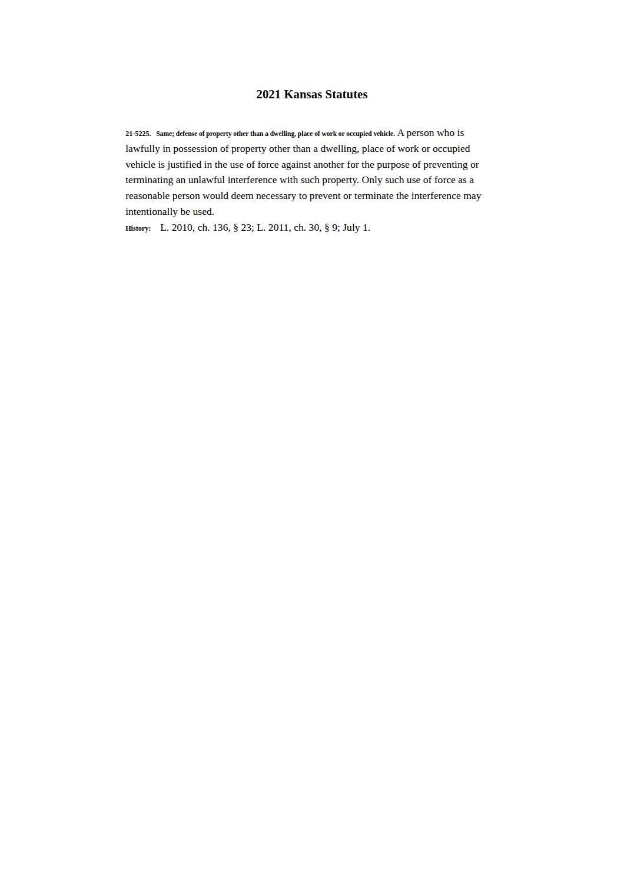2021 Kansas Statutes
21-5225. Same; defense of property other than a dwelling, place of work or occupied vehicle. A person who is lawfully in possession of property other than a dwelling, place of work or occupied vehicle is justified in the use of force against another for the purpose of preventing or terminating an unlawful interference with such property. Only such use of force as a reasonable person would deem necessary to prevent or terminate the interference may intentionally be used.
History: L. 2010, ch. 136, § 23; L. 2011, ch. 30, § 9; July 1.